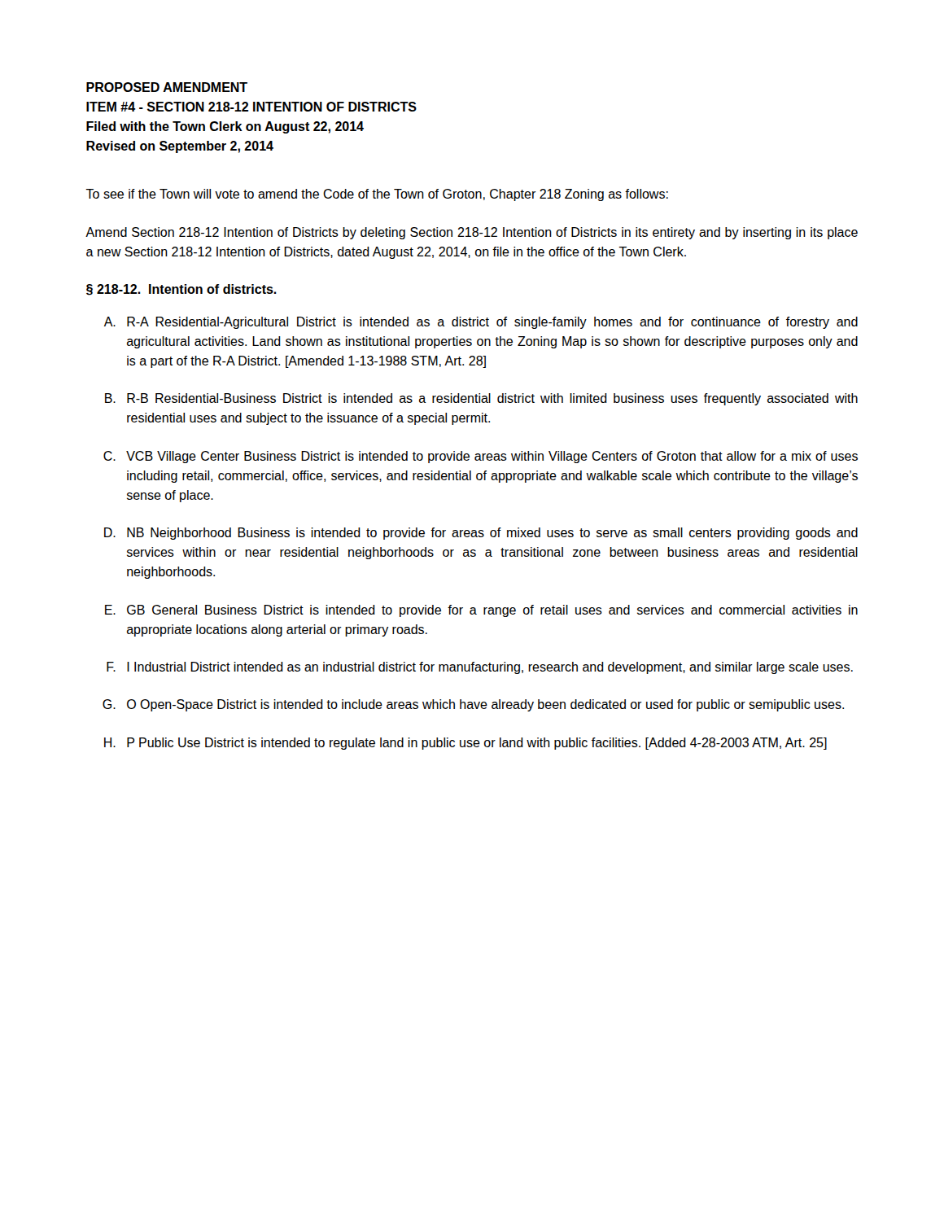PROPOSED AMENDMENT
ITEM #4 - SECTION 218-12 INTENTION OF DISTRICTS
Filed with the Town Clerk on August 22, 2014
Revised on September 2, 2014
To see if the Town will vote to amend the Code of the Town of Groton, Chapter 218 Zoning as follows:
Amend Section 218-12 Intention of Districts by deleting Section 218-12 Intention of Districts in its entirety and by inserting in its place a new Section 218-12 Intention of Districts, dated August 22, 2014, on file in the office of the Town Clerk.
§ 218-12. Intention of districts.
R-A Residential-Agricultural District is intended as a district of single-family homes and for continuance of forestry and agricultural activities. Land shown as institutional properties on the Zoning Map is so shown for descriptive purposes only and is a part of the R-A District. [Amended 1-13-1988 STM, Art. 28]
R-B Residential-Business District is intended as a residential district with limited business uses frequently associated with residential uses and subject to the issuance of a special permit.
VCB Village Center Business District is intended to provide areas within Village Centers of Groton that allow for a mix of uses including retail, commercial, office, services, and residential of appropriate and walkable scale which contribute to the village’s sense of place.
NB Neighborhood Business is intended to provide for areas of mixed uses to serve as small centers providing goods and services within or near residential neighborhoods or as a transitional zone between business areas and residential neighborhoods.
GB General Business District is intended to provide for a range of retail uses and services and commercial activities in appropriate locations along arterial or primary roads.
I Industrial District intended as an industrial district for manufacturing, research and development, and similar large scale uses.
O Open-Space District is intended to include areas which have already been dedicated or used for public or semipublic uses.
P Public Use District is intended to regulate land in public use or land with public facilities. [Added 4-28-2003 ATM, Art. 25]